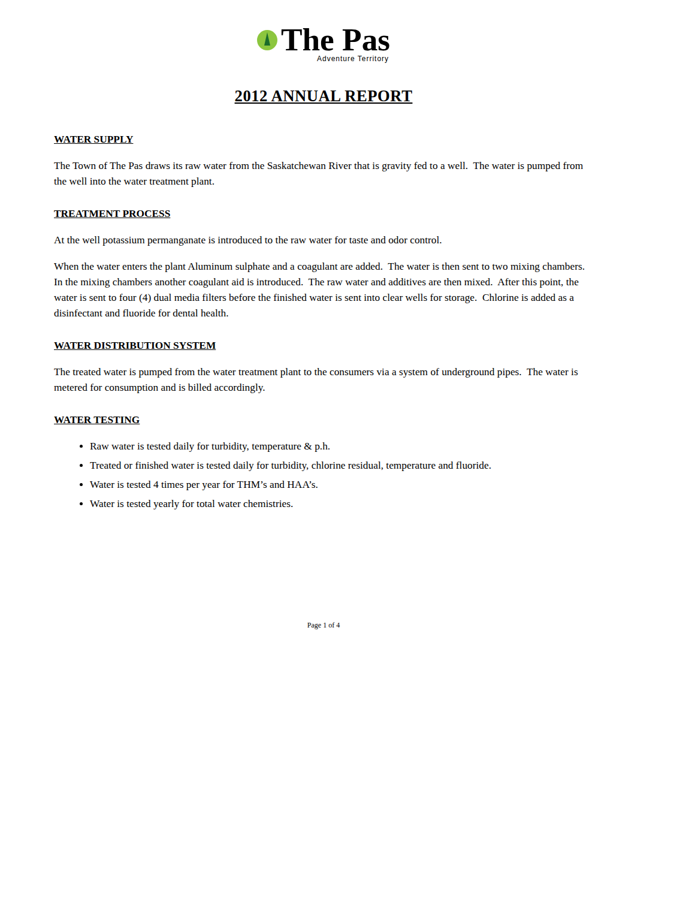The Pas Adventure Territory
2012 ANNUAL REPORT
WATER SUPPLY
The Town of The Pas draws its raw water from the Saskatchewan River that is gravity fed to a well. The water is pumped from the well into the water treatment plant.
TREATMENT PROCESS
At the well potassium permanganate is introduced to the raw water for taste and odor control.
When the water enters the plant Aluminum sulphate and a coagulant are added. The water is then sent to two mixing chambers. In the mixing chambers another coagulant aid is introduced. The raw water and additives are then mixed. After this point, the water is sent to four (4) dual media filters before the finished water is sent into clear wells for storage. Chlorine is added as a disinfectant and fluoride for dental health.
WATER DISTRIBUTION SYSTEM
The treated water is pumped from the water treatment plant to the consumers via a system of underground pipes. The water is metered for consumption and is billed accordingly.
WATER TESTING
Raw water is tested daily for turbidity, temperature & p.h.
Treated or finished water is tested daily for turbidity, chlorine residual, temperature and fluoride.
Water is tested 4 times per year for THM’s and HAA’s.
Water is tested yearly for total water chemistries.
Page 1 of 4